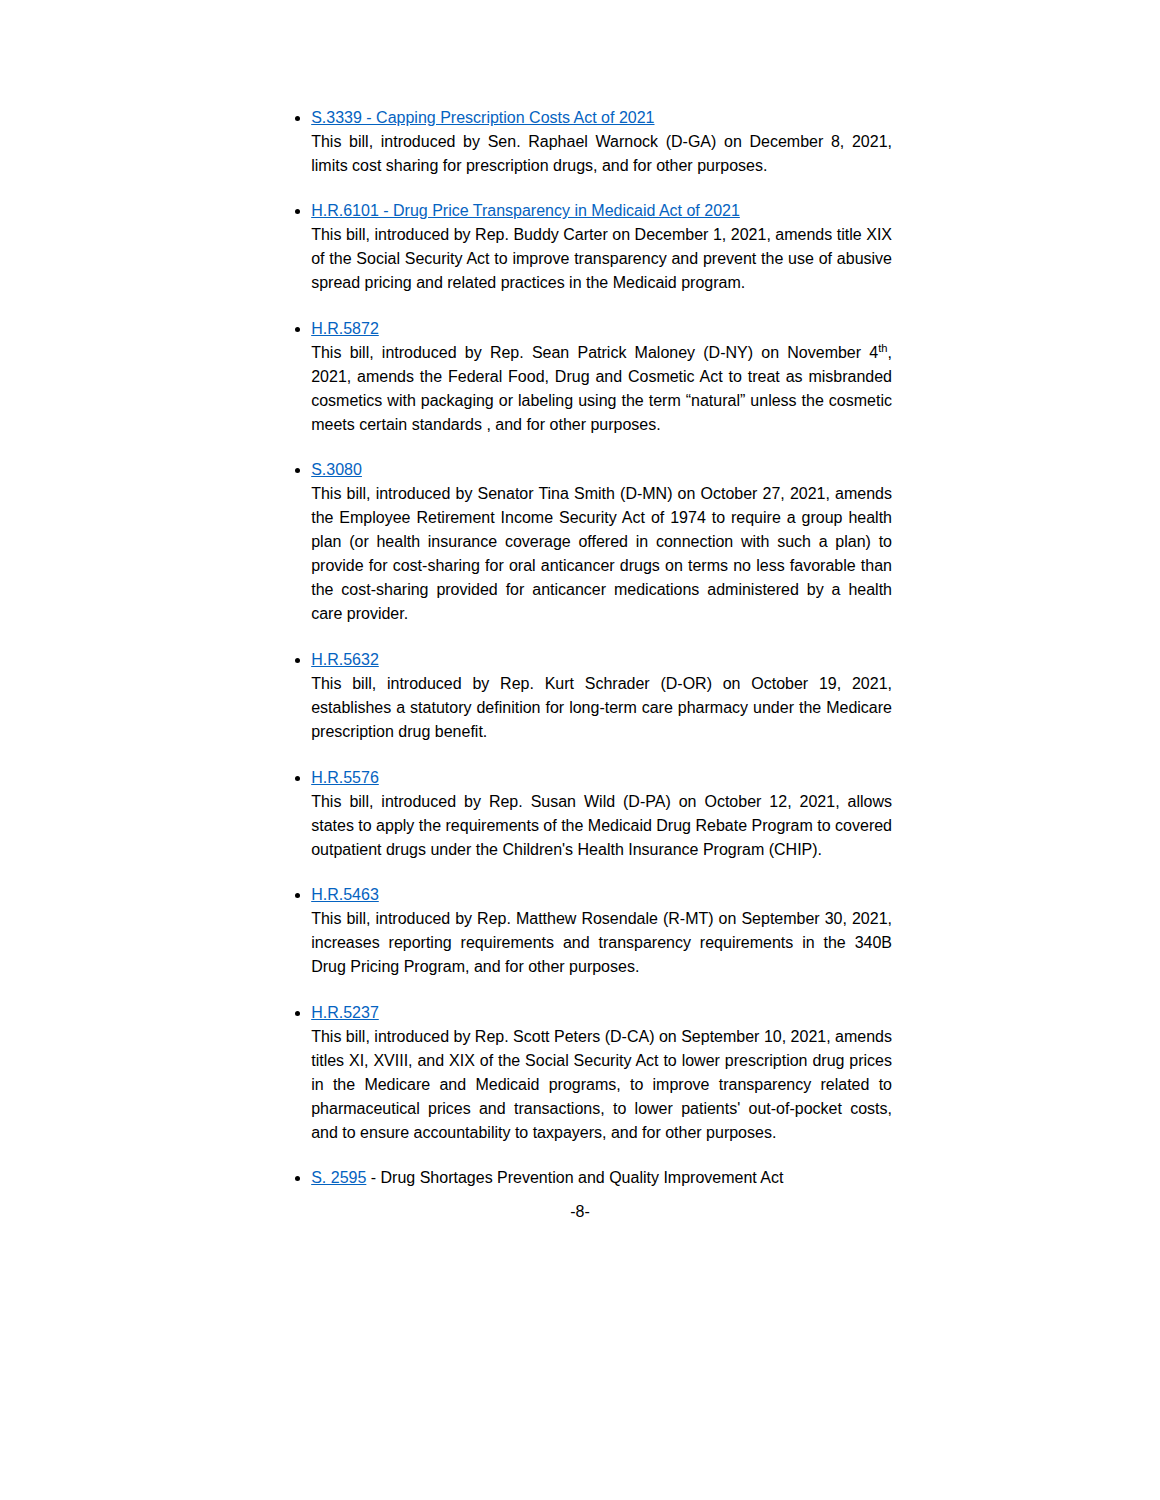S.3339 - Capping Prescription Costs Act of 2021
This bill, introduced by Sen. Raphael Warnock (D-GA) on December 8, 2021, limits cost sharing for prescription drugs, and for other purposes.
H.R.6101 - Drug Price Transparency in Medicaid Act of 2021
This bill, introduced by Rep. Buddy Carter on December 1, 2021, amends title XIX of the Social Security Act to improve transparency and prevent the use of abusive spread pricing and related practices in the Medicaid program.
H.R.5872
This bill, introduced by Rep. Sean Patrick Maloney (D-NY) on November 4th, 2021, amends the Federal Food, Drug and Cosmetic Act to treat as misbranded cosmetics with packaging or labeling using the term “natural” unless the cosmetic meets certain standards , and for other purposes.
S.3080
This bill, introduced by Senator Tina Smith (D-MN) on October 27, 2021, amends the Employee Retirement Income Security Act of 1974 to require a group health plan (or health insurance coverage offered in connection with such a plan) to provide for cost-sharing for oral anticancer drugs on terms no less favorable than the cost-sharing provided for anticancer medications administered by a health care provider.
H.R.5632
This bill, introduced by Rep. Kurt Schrader (D-OR) on October 19, 2021, establishes a statutory definition for long-term care pharmacy under the Medicare prescription drug benefit.
H.R.5576
This bill, introduced by Rep. Susan Wild (D-PA) on October 12, 2021, allows states to apply the requirements of the Medicaid Drug Rebate Program to covered outpatient drugs under the Children's Health Insurance Program (CHIP).
H.R.5463
This bill, introduced by Rep. Matthew Rosendale (R-MT) on September 30, 2021, increases reporting requirements and transparency requirements in the 340B Drug Pricing Program, and for other purposes.
H.R.5237
This bill, introduced by Rep. Scott Peters (D-CA) on September 10, 2021, amends titles XI, XVIII, and XIX of the Social Security Act to lower prescription drug prices in the Medicare and Medicaid programs, to improve transparency related to pharmaceutical prices and transactions, to lower patients' out-of-pocket costs, and to ensure accountability to taxpayers, and for other purposes.
S. 2595 - Drug Shortages Prevention and Quality Improvement Act
-8-